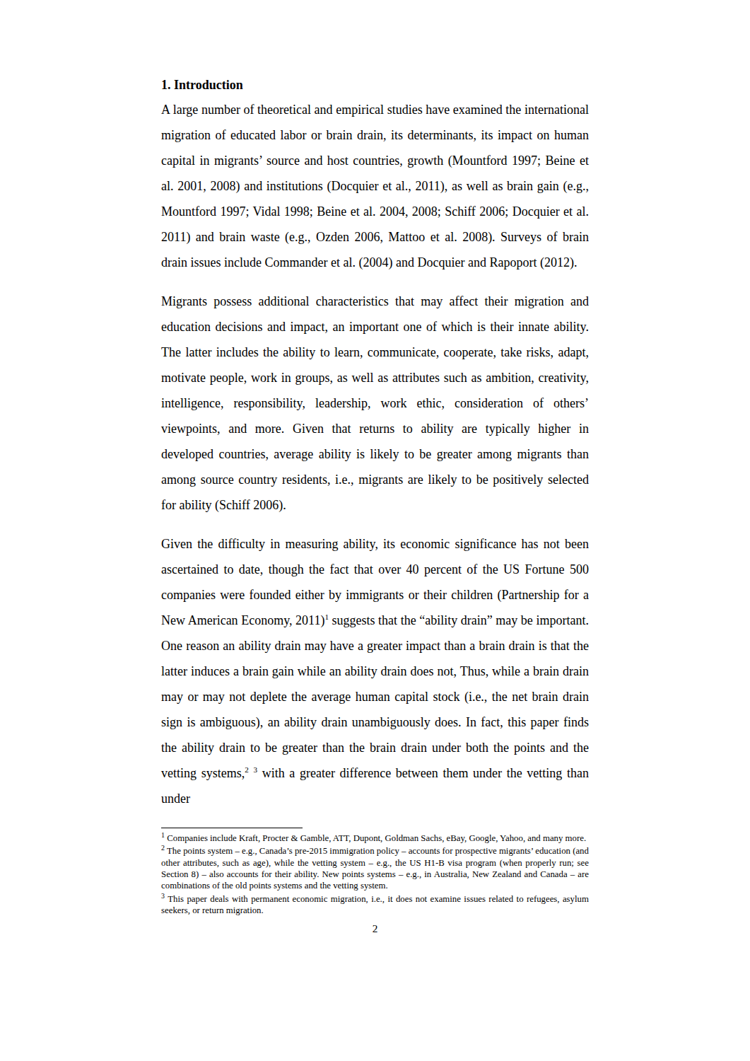1. Introduction
A large number of theoretical and empirical studies have examined the international migration of educated labor or brain drain, its determinants, its impact on human capital in migrants’ source and host countries, growth (Mountford 1997; Beine et al. 2001, 2008) and institutions (Docquier et al., 2011), as well as brain gain (e.g., Mountford 1997; Vidal 1998; Beine et al. 2004, 2008; Schiff 2006; Docquier et al. 2011) and brain waste (e.g., Ozden 2006, Mattoo et al. 2008). Surveys of brain drain issues include Commander et al. (2004) and Docquier and Rapoport (2012).
Migrants possess additional characteristics that may affect their migration and education decisions and impact, an important one of which is their innate ability. The latter includes the ability to learn, communicate, cooperate, take risks, adapt, motivate people, work in groups, as well as attributes such as ambition, creativity, intelligence, responsibility, leadership, work ethic, consideration of others’ viewpoints, and more. Given that returns to ability are typically higher in developed countries, average ability is likely to be greater among migrants than among source country residents, i.e., migrants are likely to be positively selected for ability (Schiff 2006).
Given the difficulty in measuring ability, its economic significance has not been ascertained to date, though the fact that over 40 percent of the US Fortune 500 companies were founded either by immigrants or their children (Partnership for a New American Economy, 2011)1 suggests that the “ability drain” may be important. One reason an ability drain may have a greater impact than a brain drain is that the latter induces a brain gain while an ability drain does not, Thus, while a brain drain may or may not deplete the average human capital stock (i.e., the net brain drain sign is ambiguous), an ability drain unambiguously does. In fact, this paper finds the ability drain to be greater than the brain drain under both the points and the vetting systems,2 3 with a greater difference between them under the vetting than under
1 Companies include Kraft, Procter & Gamble, ATT, Dupont, Goldman Sachs, eBay, Google, Yahoo, and many more.
2 The points system – e.g., Canada’s pre-2015 immigration policy – accounts for prospective migrants’ education (and other attributes, such as age), while the vetting system – e.g., the US H1-B visa program (when properly run; see Section 8) – also accounts for their ability. New points systems – e.g., in Australia, New Zealand and Canada – are combinations of the old points systems and the vetting system.
3 This paper deals with permanent economic migration, i.e., it does not examine issues related to refugees, asylum seekers, or return migration.
2